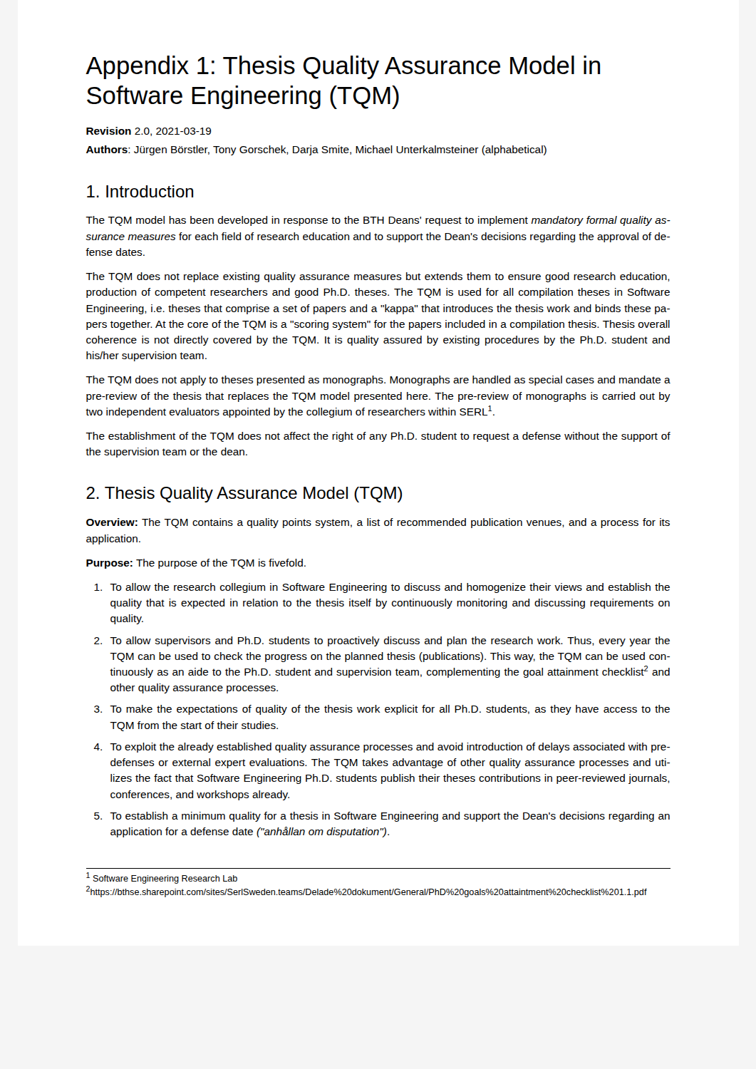Appendix 1: Thesis Quality Assurance Model in Software Engineering (TQM)
Revision 2.0, 2021-03-19
Authors: Jürgen Börstler, Tony Gorschek, Darja Smite, Michael Unterkalmsteiner (alphabetical)
1. Introduction
The TQM model has been developed in response to the BTH Deans' request to implement mandatory formal quality assurance measures for each field of research education and to support the Dean's decisions regarding the approval of defense dates.
The TQM does not replace existing quality assurance measures but extends them to ensure good research education, production of competent researchers and good Ph.D. theses. The TQM is used for all compilation theses in Software Engineering, i.e. theses that comprise a set of papers and a "kappa" that introduces the thesis work and binds these papers together. At the core of the TQM is a "scoring system" for the papers included in a compilation thesis. Thesis overall coherence is not directly covered by the TQM. It is quality assured by existing procedures by the Ph.D. student and his/her supervision team.
The TQM does not apply to theses presented as monographs. Monographs are handled as special cases and mandate a pre-review of the thesis that replaces the TQM model presented here. The pre-review of monographs is carried out by two independent evaluators appointed by the collegium of researchers within SERL1.
The establishment of the TQM does not affect the right of any Ph.D. student to request a defense without the support of the supervision team or the dean.
2. Thesis Quality Assurance Model (TQM)
Overview: The TQM contains a quality points system, a list of recommended publication venues, and a process for its application.
Purpose: The purpose of the TQM is fivefold.
To allow the research collegium in Software Engineering to discuss and homogenize their views and establish the quality that is expected in relation to the thesis itself by continuously monitoring and discussing requirements on quality.
To allow supervisors and Ph.D. students to proactively discuss and plan the research work. Thus, every year the TQM can be used to check the progress on the planned thesis (publications). This way, the TQM can be used continuously as an aide to the Ph.D. student and supervision team, complementing the goal attainment checklist2 and other quality assurance processes.
To make the expectations of quality of the thesis work explicit for all Ph.D. students, as they have access to the TQM from the start of their studies.
To exploit the already established quality assurance processes and avoid introduction of delays associated with pre-defenses or external expert evaluations. The TQM takes advantage of other quality assurance processes and utilizes the fact that Software Engineering Ph.D. students publish their theses contributions in peer-reviewed journals, conferences, and workshops already.
To establish a minimum quality for a thesis in Software Engineering and support the Dean's decisions regarding an application for a defense date ("anhållan om disputation").
1 Software Engineering Research Lab
2https://bthse.sharepoint.com/sites/SerlSweden.teams/Delade%20dokument/General/PhD%20goals%20attaintment%20checklist%201.1.pdf